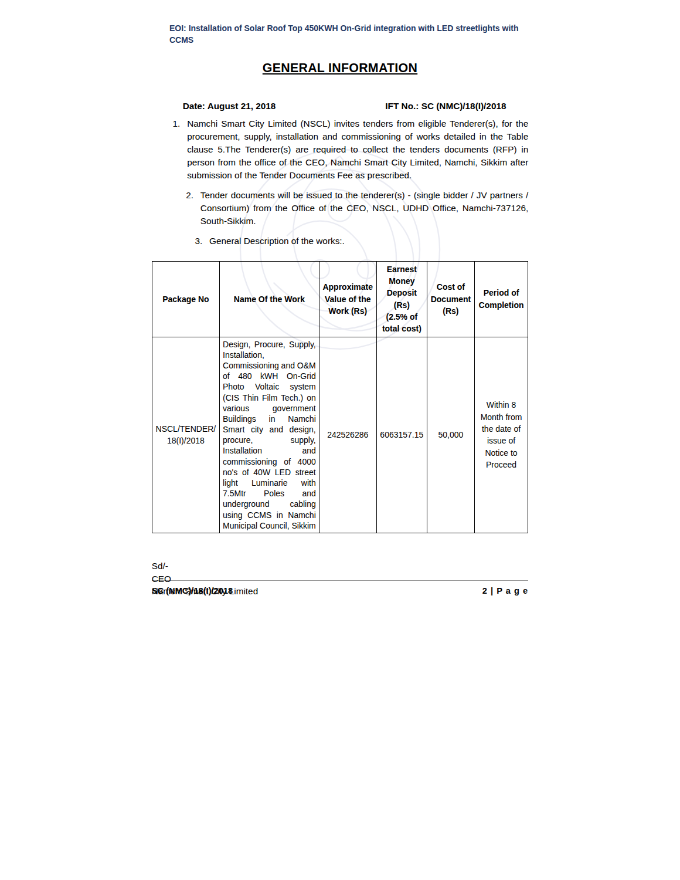EOI: Installation of Solar Roof Top 450KWH On-Grid integration with LED streetlights with CCMS
GENERAL INFORMATION
Date: August 21, 2018 IFT No.: SC (NMC)/18(I)/2018
Namchi Smart City Limited (NSCL) invites tenders from eligible Tenderer(s), for the procurement, supply, installation and commissioning of works detailed in the Table clause 5.The Tenderer(s) are required to collect the tenders documents (RFP) in person from the office of the CEO, Namchi Smart City Limited, Namchi, Sikkim after submission of the Tender Documents Fee as prescribed.
Tender documents will be issued to the tenderer(s) - (single bidder / JV partners / Consortium) from the Office of the CEO, NSCL, UDHD Office, Namchi-737126, South-Sikkim.
General Description of the works:.
| Package No | Name Of the Work | Approximate Value of the Work (Rs) | Earnest Money Deposit (Rs) (2.5% of total cost) | Cost of Document (Rs) | Period of Completion |
| --- | --- | --- | --- | --- | --- |
| NSCL/TENDER/ 18(I)/2018 | Design, Procure, Supply, Installation, Commissioning and O&M of 480 kWH On-Grid Photo Voltaic system (CIS Thin Film Tech.) on various government Buildings in Namchi Smart city and design, procure, supply, Installation and commissioning of 4000 no's of 40W LED street light Luminarie with 7.5Mtr Poles and underground cabling using CCMS in Namchi Municipal Council, Sikkim | 242526286 | 6063157.15 | 50,000 | Within 8 Month from the date of issue of Notice to Proceed |
Sd/-
CEO
Namchi Smart City Limited
SC (NMC)/18(I)/2018 2 | P a g e